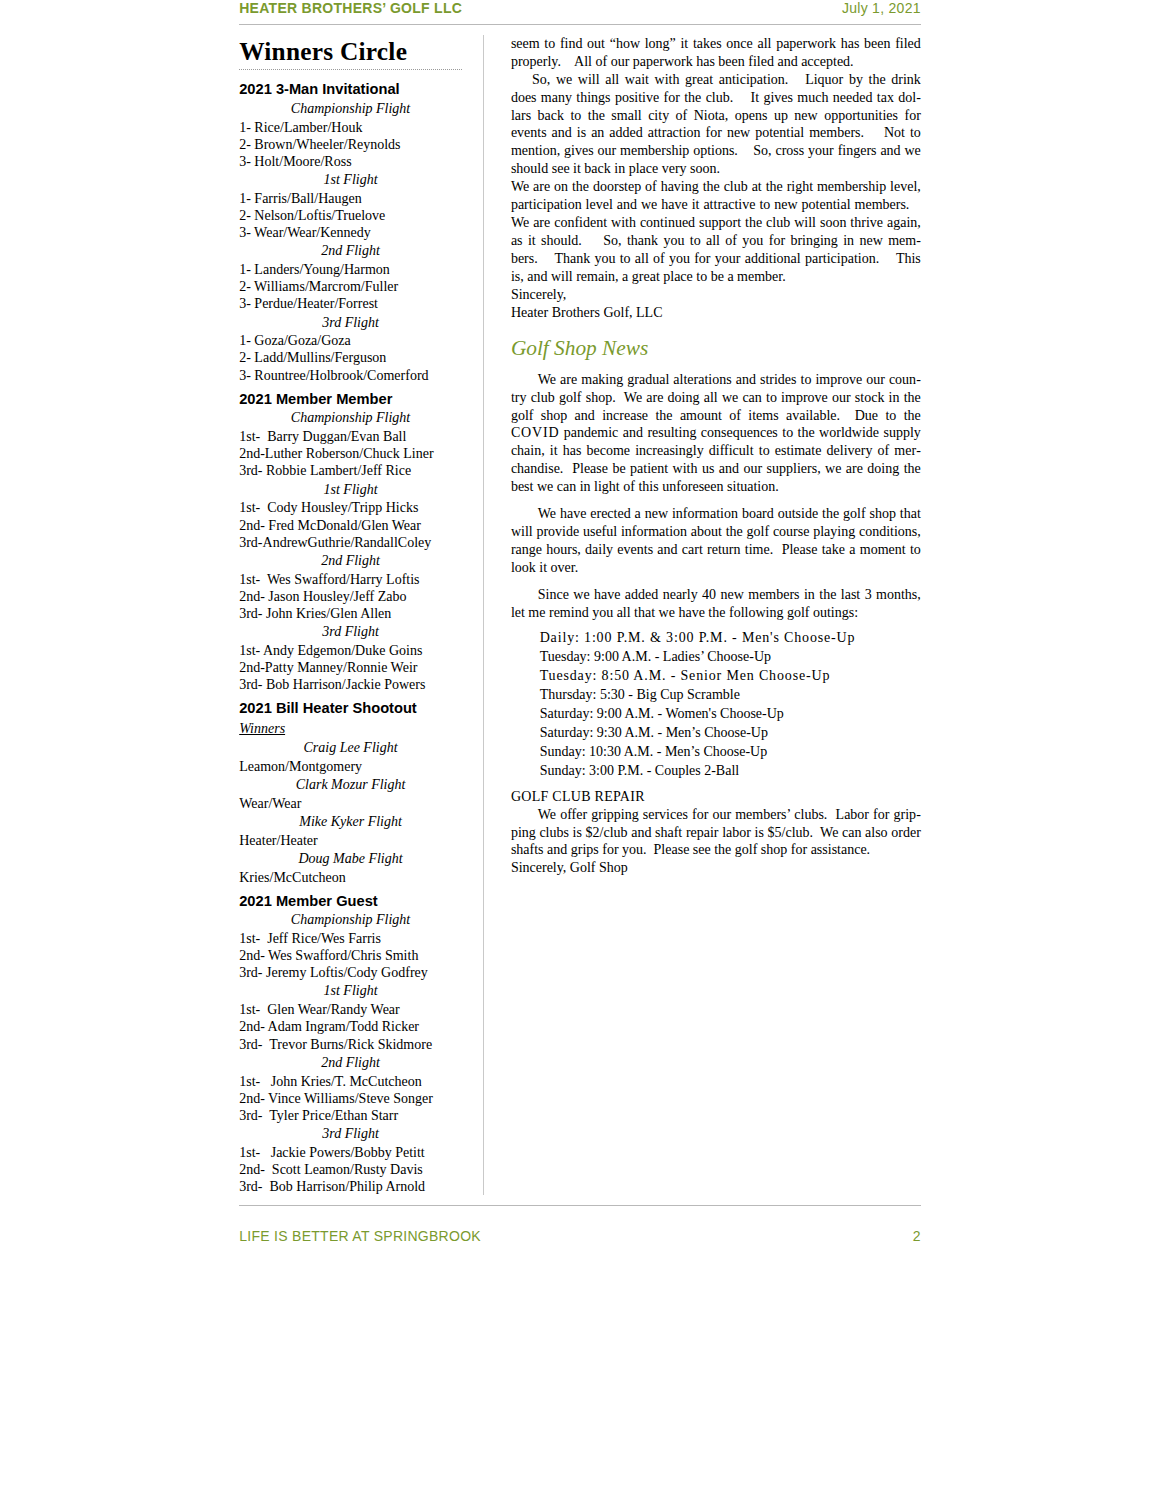HEATER BROTHERS’ GOLF LLC
July 1, 2021
Winners Circle
2021 3-Man Invitational
Championship Flight
1- Rice/Lamber/Houk
2- Brown/Wheeler/Reynolds
3- Holt/Moore/Ross
1st Flight
1- Farris/Ball/Haugen
2- Nelson/Loftis/Truelove
3- Wear/Wear/Kennedy
2nd Flight
1- Landers/Young/Harmon
2- Williams/Marcrom/Fuller
3- Perdue/Heater/Forrest
3rd Flight
1- Goza/Goza/Goza
2- Ladd/Mullins/Ferguson
3- Rountree/Holbrook/Comerford
2021 Member Member
Championship Flight
1st- Barry Duggan/Evan Ball
2nd-Luther Roberson/Chuck Liner
3rd- Robbie Lambert/Jeff Rice
1st Flight
1st- Cody Housley/Tripp Hicks
2nd- Fred McDonald/Glen Wear
3rd-AndrewGuthrie/RandallColey
2nd Flight
1st- Wes Swafford/Harry Loftis
2nd- Jason Housley/Jeff Zabo
3rd- John Kries/Glen Allen
3rd Flight
1st- Andy Edgemon/Duke Goins
2nd-Patty Manney/Ronnie Weir
3rd- Bob Harrison/Jackie Powers
2021 Bill Heater Shootout
Winners
Craig Lee Flight
Leamon/Montgomery
Clark Mozur Flight
Wear/Wear
Mike Kyker Flight
Heater/Heater
Doug Mabe Flight
Kries/McCutcheon
2021 Member Guest
Championship Flight
1st- Jeff Rice/Wes Farris
2nd- Wes Swafford/Chris Smith
3rd- Jeremy Loftis/Cody Godfrey
1st Flight
1st- Glen Wear/Randy Wear
2nd- Adam Ingram/Todd Ricker
3rd- Trevor Burns/Rick Skidmore
2nd Flight
1st- John Kries/T. McCutcheon
2nd- Vince Williams/Steve Songer
3rd- Tyler Price/Ethan Starr
3rd Flight
1st- Jackie Powers/Bobby Petitt
2nd- Scott Leamon/Rusty Davis
3rd- Bob Harrison/Philip Arnold
seem to find out “how long” it takes once all paperwork has been filed properly. All of our paperwork has been filed and accepted.
So, we will all wait with great anticipation. Liquor by the drink does many things positive for the club. It gives much needed tax dollars back to the small city of Niota, opens up new opportunities for events and is an added attraction for new potential members. Not to mention, gives our membership options. So, cross your fingers and we should see it back in place very soon.
We are on the doorstep of having the club at the right membership level, participation level and we have it attractive to new potential members. We are confident with continued support the club will soon thrive again, as it should. So, thank you to all of you for bringing in new members. Thank you to all of you for your additional participation. This is, and will remain, a great place to be a member.
Sincerely,
Heater Brothers Golf, LLC
Golf Shop News
We are making gradual alterations and strides to improve our country club golf shop. We are doing all we can to improve our stock in the golf shop and increase the amount of items available. Due to the COVID pandemic and resulting consequences to the worldwide supply chain, it has become increasingly difficult to estimate delivery of merchandise. Please be patient with us and our suppliers, we are doing the best we can in light of this unforeseen situation.
We have erected a new information board outside the golf shop that will provide useful information about the golf course playing conditions, range hours, daily events and cart return time. Please take a moment to look it over.
Since we have added nearly 40 new members in the last 3 months, let me remind you all that we have the following golf outings:
Daily: 1:00 P.M. & 3:00 P.M. - Men's Choose-Up
Tuesday: 9:00 A.M. - Ladies’ Choose-Up
Tuesday: 8:50 A.M. - Senior Men Choose-Up
Thursday: 5:30 - Big Cup Scramble
Saturday: 9:00 A.M. - Women's Choose-Up
Saturday: 9:30 A.M. - Men’s Choose-Up
Sunday: 10:30 A.M. - Men’s Choose-Up
Sunday: 3:00 P.M. - Couples 2-Ball
GOLF CLUB REPAIR
We offer gripping services for our members’ clubs. Labor for gripping clubs is $2/club and shaft repair labor is $5/club. We can also order shafts and grips for you. Please see the golf shop for assistance.
Sincerely, Golf Shop
LIFE IS BETTER AT SPRINGBROOK
2